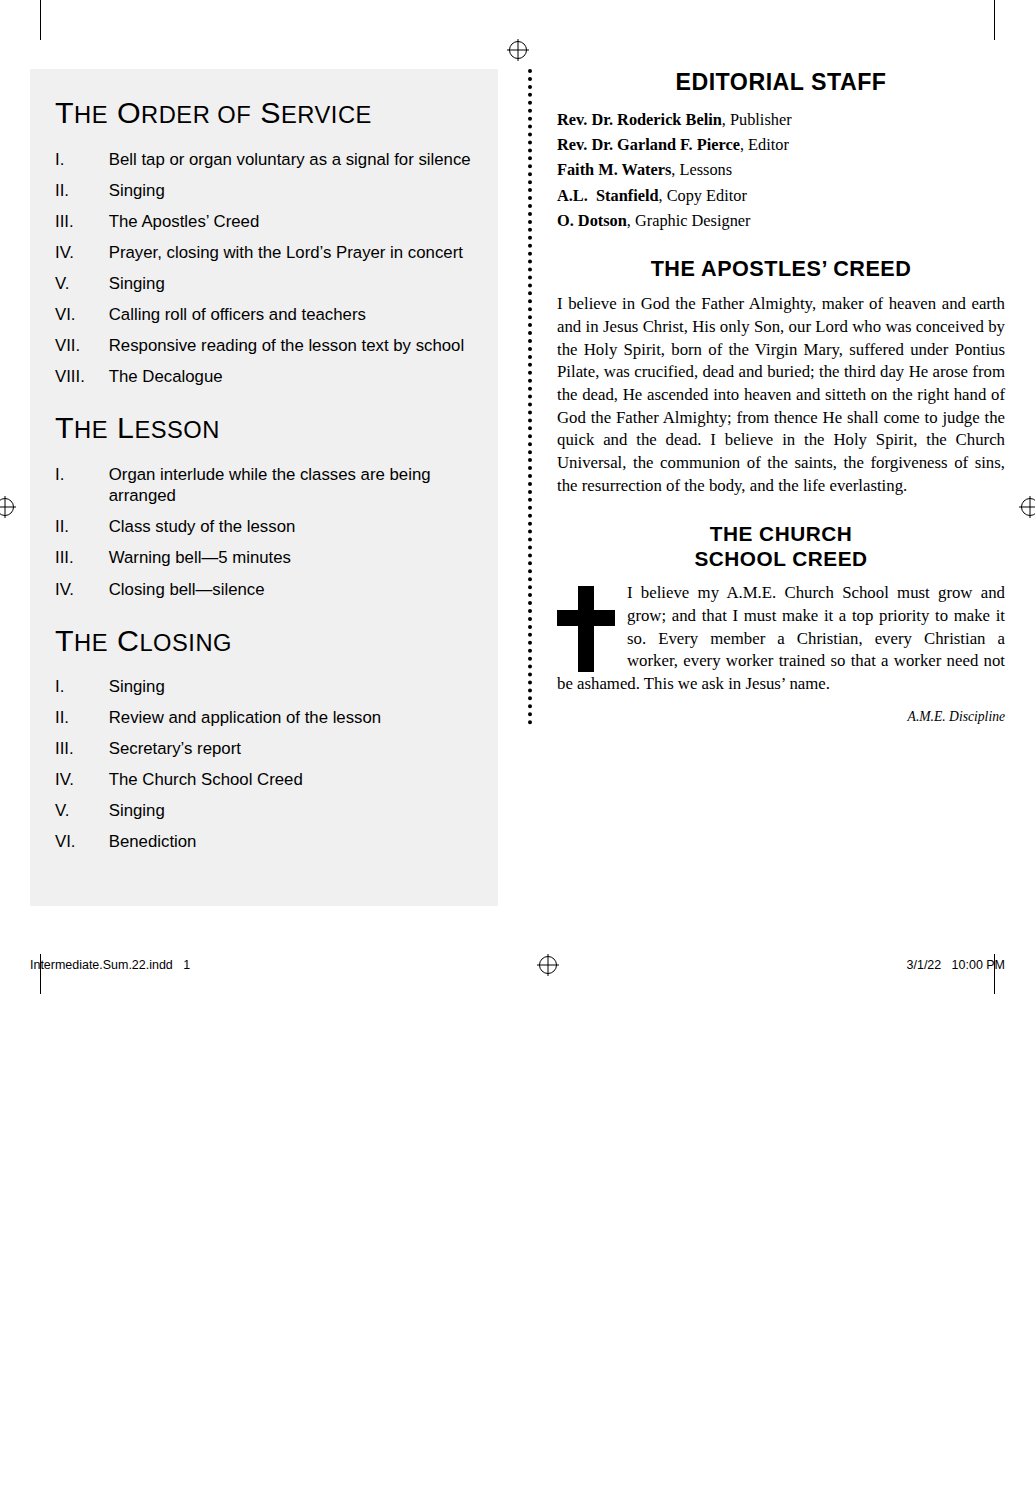THE ORDER OF SERVICE
Bell tap or organ voluntary as a signal for silence
Singing
The Apostles’ Creed
Prayer, closing with the Lord’s Prayer in concert
Singing
Calling roll of officers and teachers
Responsive reading of the lesson text by school
The Decalogue
THE LESSON
Organ interlude while the classes are being arranged
Class study of the lesson
Warning bell—5 minutes
Closing bell—silence
THE CLOSING
Singing
Review and application of the lesson
Secretary’s report
The Church School Creed
Singing
Benediction
EDITORIAL STAFF
Rev. Dr. Roderick Belin, Publisher
Rev. Dr. Garland F. Pierce, Editor
Faith M. Waters, Lessons
A.L. Stanfield, Copy Editor
O. Dotson, Graphic Designer
THE APOSTLES’ CREED
I believe in God the Father Almighty, maker of heaven and earth and in Jesus Christ, His only Son, our Lord who was conceived by the Holy Spirit, born of the Virgin Mary, suffered under Pontius Pilate, was crucified, dead and buried; the third day He arose from the dead, He ascended into heaven and sitteth on the right hand of God the Father Almighty; from thence He shall come to judge the quick and the dead. I believe in the Holy Spirit, the Church Universal, the communion of the saints, the forgiveness of sins, the resurrection of the body, and the life everlasting.
THE CHURCH
SCHOOL CREED
I believe my A.M.E. Church School must grow and grow; and that I must make it a top priority to make it so. Every member a Christian, every Christian a worker, every worker trained so that a worker need not be ashamed. This we ask in Jesus’ name.
A.M.E. Discipline
Intermediate.Sum.22.indd 1 3/1/22 10:00 PM